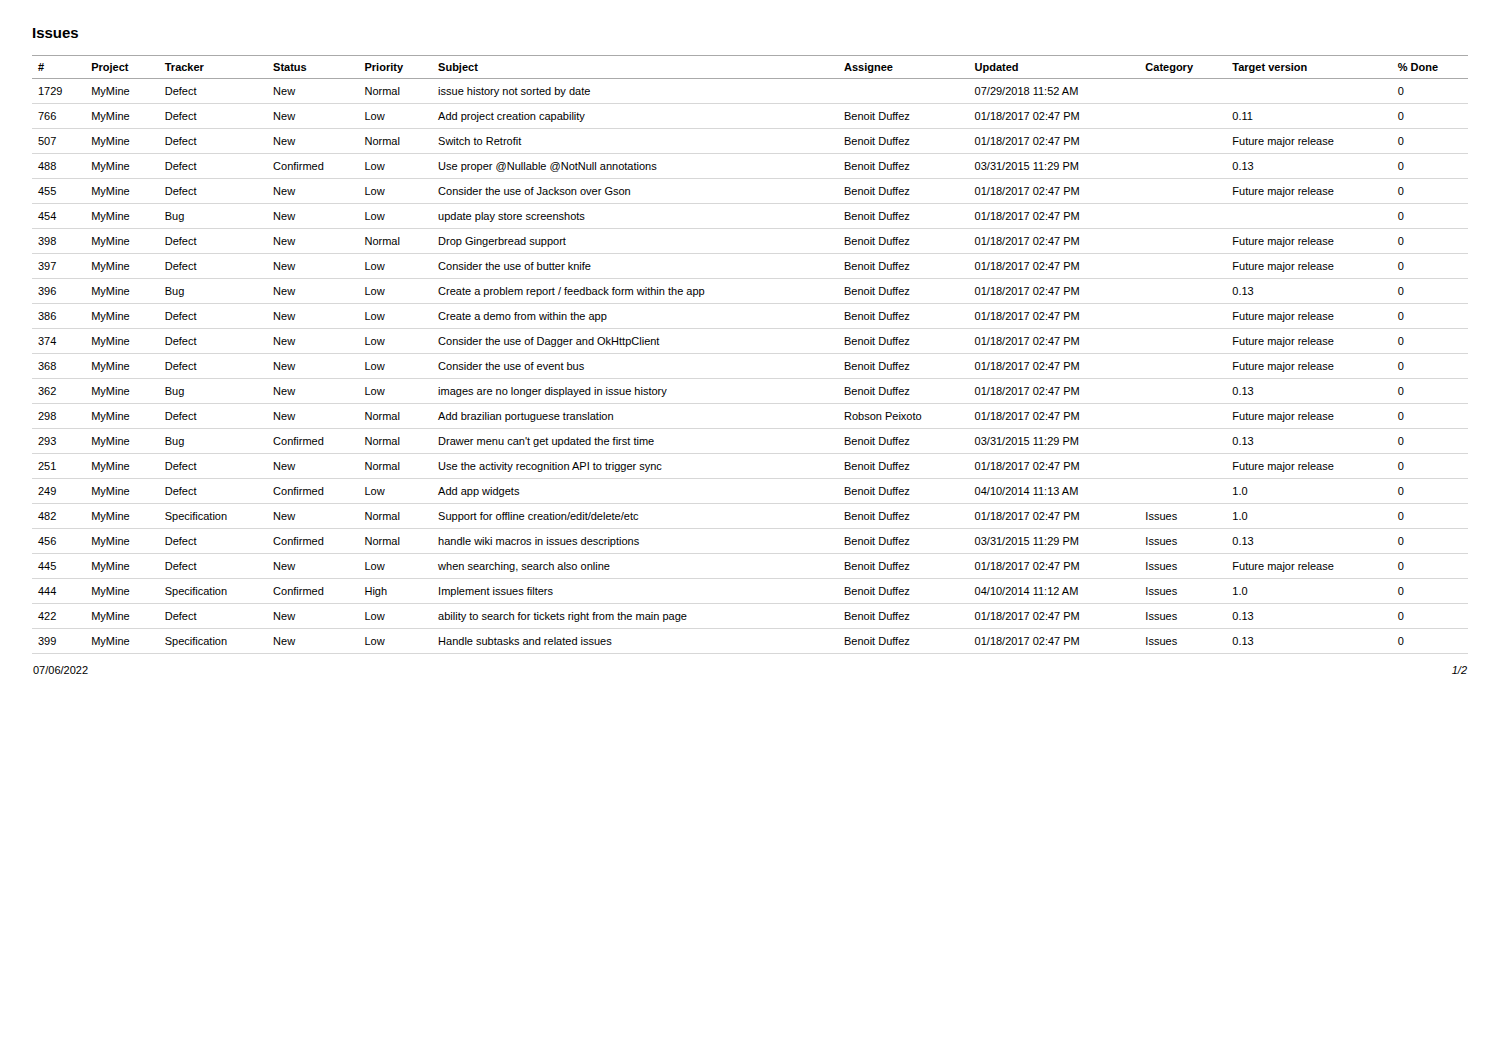Issues
| # | Project | Tracker | Status | Priority | Subject | Assignee | Updated | Category | Target version | % Done |
| --- | --- | --- | --- | --- | --- | --- | --- | --- | --- | --- |
| 1729 | MyMine | Defect | New | Normal | issue history not sorted by date | | 07/29/2018 11:52 AM | | | 0 |
| 766 | MyMine | Defect | New | Low | Add project creation capability | Benoit Duffez | 01/18/2017 02:47 PM | | 0.11 | 0 |
| 507 | MyMine | Defect | New | Normal | Switch to Retrofit | Benoit Duffez | 01/18/2017 02:47 PM | | Future major release | 0 |
| 488 | MyMine | Defect | Confirmed | Low | Use proper @Nullable @NotNull annotations | Benoit Duffez | 03/31/2015 11:29 PM | | 0.13 | 0 |
| 455 | MyMine | Defect | New | Low | Consider the use of Jackson over Gson | Benoit Duffez | 01/18/2017 02:47 PM | | Future major release | 0 |
| 454 | MyMine | Bug | New | Low | update play store screenshots | Benoit Duffez | 01/18/2017 02:47 PM | | | 0 |
| 398 | MyMine | Defect | New | Normal | Drop Gingerbread support | Benoit Duffez | 01/18/2017 02:47 PM | | Future major release | 0 |
| 397 | MyMine | Defect | New | Low | Consider the use of butter knife | Benoit Duffez | 01/18/2017 02:47 PM | | Future major release | 0 |
| 396 | MyMine | Bug | New | Low | Create a problem report / feedback form within the app | Benoit Duffez | 01/18/2017 02:47 PM | | 0.13 | 0 |
| 386 | MyMine | Defect | New | Low | Create a demo from within the app | Benoit Duffez | 01/18/2017 02:47 PM | | Future major release | 0 |
| 374 | MyMine | Defect | New | Low | Consider the use of Dagger and OkHttpClient | Benoit Duffez | 01/18/2017 02:47 PM | | Future major release | 0 |
| 368 | MyMine | Defect | New | Low | Consider the use of event bus | Benoit Duffez | 01/18/2017 02:47 PM | | Future major release | 0 |
| 362 | MyMine | Bug | New | Low | images are no longer displayed in issue history | Benoit Duffez | 01/18/2017 02:47 PM | | 0.13 | 0 |
| 298 | MyMine | Defect | New | Normal | Add brazilian portuguese translation | Robson Peixoto | 01/18/2017 02:47 PM | | Future major release | 0 |
| 293 | MyMine | Bug | Confirmed | Normal | Drawer menu can't get updated the first time | Benoit Duffez | 03/31/2015 11:29 PM | | 0.13 | 0 |
| 251 | MyMine | Defect | New | Normal | Use the activity recognition API to trigger sync | Benoit Duffez | 01/18/2017 02:47 PM | | Future major release | 0 |
| 249 | MyMine | Defect | Confirmed | Low | Add app widgets | Benoit Duffez | 04/10/2014 11:13 AM | | 1.0 | 0 |
| 482 | MyMine | Specification | New | Normal | Support for offline creation/edit/delete/etc | Benoit Duffez | 01/18/2017 02:47 PM | Issues | 1.0 | 0 |
| 456 | MyMine | Defect | Confirmed | Normal | handle wiki macros in issues descriptions | Benoit Duffez | 03/31/2015 11:29 PM | Issues | 0.13 | 0 |
| 445 | MyMine | Defect | New | Low | when searching, search also online | Benoit Duffez | 01/18/2017 02:47 PM | Issues | Future major release | 0 |
| 444 | MyMine | Specification | Confirmed | High | Implement issues filters | Benoit Duffez | 04/10/2014 11:12 AM | Issues | 1.0 | 0 |
| 422 | MyMine | Defect | New | Low | ability to search for tickets right from the main page | Benoit Duffez | 01/18/2017 02:47 PM | Issues | 0.13 | 0 |
| 399 | MyMine | Specification | New | Low | Handle subtasks and related issues | Benoit Duffez | 01/18/2017 02:47 PM | Issues | 0.13 | 0 |
| 07/06/2022 | 1/2 |